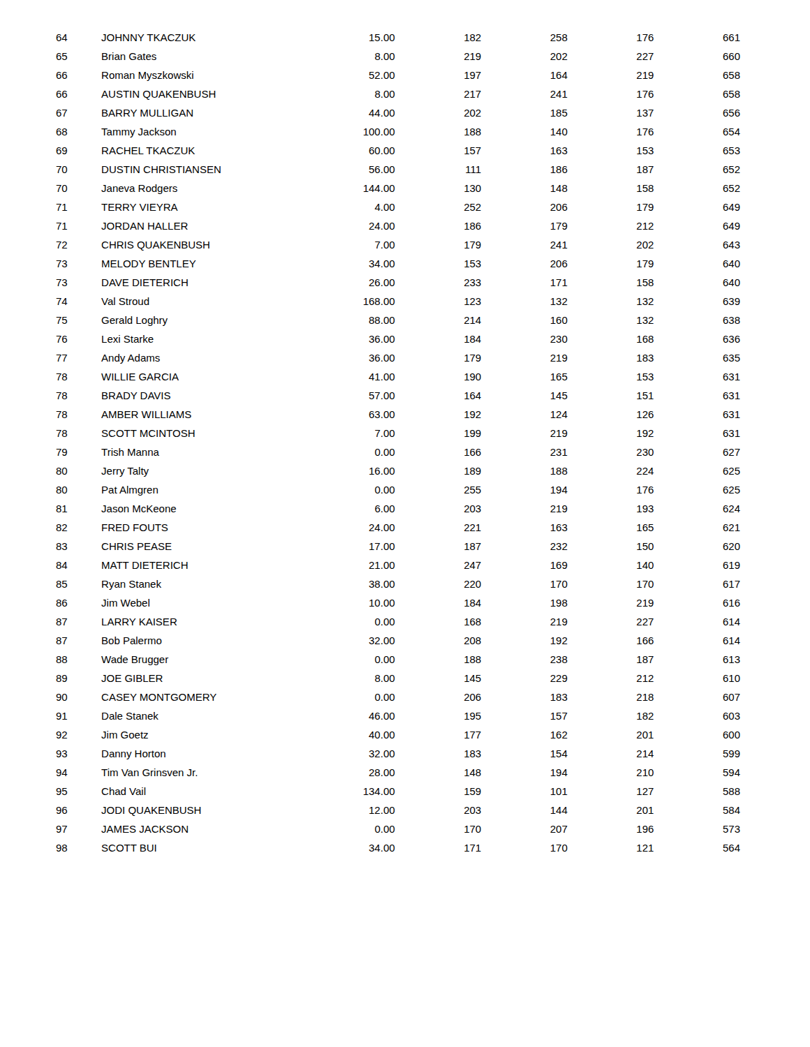| 64 | JOHNNY TKACZUK | 15.00 | 182 | 258 | 176 | 661 |
| 65 | Brian Gates | 8.00 | 219 | 202 | 227 | 660 |
| 66 | Roman Myszkowski | 52.00 | 197 | 164 | 219 | 658 |
| 66 | AUSTIN QUAKENBUSH | 8.00 | 217 | 241 | 176 | 658 |
| 67 | BARRY MULLIGAN | 44.00 | 202 | 185 | 137 | 656 |
| 68 | Tammy Jackson | 100.00 | 188 | 140 | 176 | 654 |
| 69 | RACHEL TKACZUK | 60.00 | 157 | 163 | 153 | 653 |
| 70 | DUSTIN CHRISTIANSEN | 56.00 | 111 | 186 | 187 | 652 |
| 70 | Janeva Rodgers | 144.00 | 130 | 148 | 158 | 652 |
| 71 | TERRY VIEYRA | 4.00 | 252 | 206 | 179 | 649 |
| 71 | JORDAN HALLER | 24.00 | 186 | 179 | 212 | 649 |
| 72 | CHRIS QUAKENBUSH | 7.00 | 179 | 241 | 202 | 643 |
| 73 | MELODY BENTLEY | 34.00 | 153 | 206 | 179 | 640 |
| 73 | DAVE DIETERICH | 26.00 | 233 | 171 | 158 | 640 |
| 74 | Val Stroud | 168.00 | 123 | 132 | 132 | 639 |
| 75 | Gerald Loghry | 88.00 | 214 | 160 | 132 | 638 |
| 76 | Lexi Starke | 36.00 | 184 | 230 | 168 | 636 |
| 77 | Andy Adams | 36.00 | 179 | 219 | 183 | 635 |
| 78 | WILLIE GARCIA | 41.00 | 190 | 165 | 153 | 631 |
| 78 | BRADY DAVIS | 57.00 | 164 | 145 | 151 | 631 |
| 78 | AMBER WILLIAMS | 63.00 | 192 | 124 | 126 | 631 |
| 78 | SCOTT MCINTOSH | 7.00 | 199 | 219 | 192 | 631 |
| 79 | Trish Manna | 0.00 | 166 | 231 | 230 | 627 |
| 80 | Jerry Talty | 16.00 | 189 | 188 | 224 | 625 |
| 80 | Pat Almgren | 0.00 | 255 | 194 | 176 | 625 |
| 81 | Jason McKeone | 6.00 | 203 | 219 | 193 | 624 |
| 82 | FRED FOUTS | 24.00 | 221 | 163 | 165 | 621 |
| 83 | CHRIS PEASE | 17.00 | 187 | 232 | 150 | 620 |
| 84 | MATT DIETERICH | 21.00 | 247 | 169 | 140 | 619 |
| 85 | Ryan Stanek | 38.00 | 220 | 170 | 170 | 617 |
| 86 | Jim Webel | 10.00 | 184 | 198 | 219 | 616 |
| 87 | LARRY KAISER | 0.00 | 168 | 219 | 227 | 614 |
| 87 | Bob Palermo | 32.00 | 208 | 192 | 166 | 614 |
| 88 | Wade Brugger | 0.00 | 188 | 238 | 187 | 613 |
| 89 | JOE GIBLER | 8.00 | 145 | 229 | 212 | 610 |
| 90 | CASEY MONTGOMERY | 0.00 | 206 | 183 | 218 | 607 |
| 91 | Dale Stanek | 46.00 | 195 | 157 | 182 | 603 |
| 92 | Jim Goetz | 40.00 | 177 | 162 | 201 | 600 |
| 93 | Danny Horton | 32.00 | 183 | 154 | 214 | 599 |
| 94 | Tim Van Grinsven Jr. | 28.00 | 148 | 194 | 210 | 594 |
| 95 | Chad Vail | 134.00 | 159 | 101 | 127 | 588 |
| 96 | JODI QUAKENBUSH | 12.00 | 203 | 144 | 201 | 584 |
| 97 | JAMES JACKSON | 0.00 | 170 | 207 | 196 | 573 |
| 98 | SCOTT BUI | 34.00 | 171 | 170 | 121 | 564 |